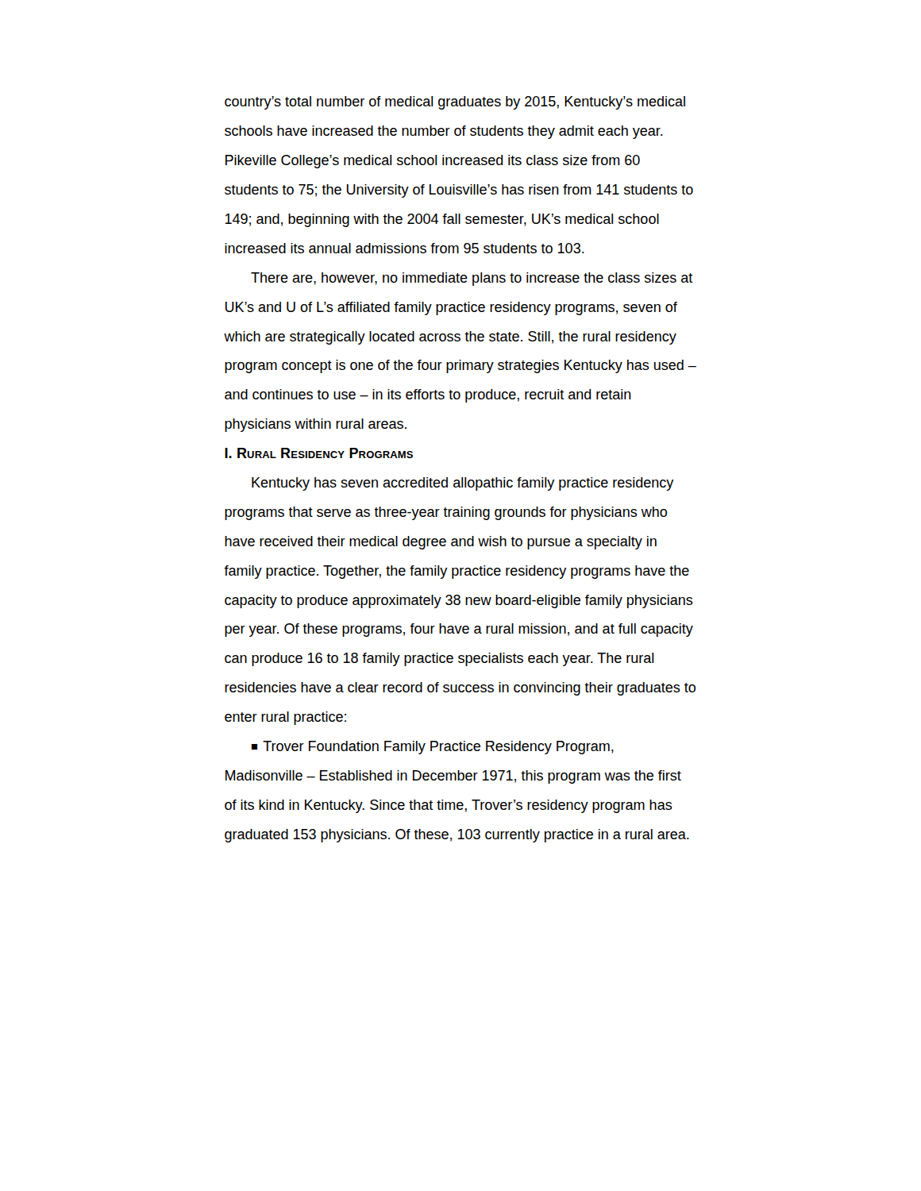country’s total number of medical graduates by 2015, Kentucky’s medical schools have increased the number of students they admit each year. Pikeville College’s medical school increased its class size from 60 students to 75; the University of Louisville’s has risen from 141 students to 149; and, beginning with the 2004 fall semester, UK’s medical school increased its annual admissions from 95 students to 103.
There are, however, no immediate plans to increase the class sizes at UK’s and U of L’s affiliated family practice residency programs, seven of which are strategically located across the state. Still, the rural residency program concept is one of the four primary strategies Kentucky has used – and continues to use – in its efforts to produce, recruit and retain physicians within rural areas.
I. Rural Residency Programs
Kentucky has seven accredited allopathic family practice residency programs that serve as three-year training grounds for physicians who have received their medical degree and wish to pursue a specialty in family practice. Together, the family practice residency programs have the capacity to produce approximately 38 new board-eligible family physicians per year. Of these programs, four have a rural mission, and at full capacity can produce 16 to 18 family practice specialists each year. The rural residencies have a clear record of success in convincing their graduates to enter rural practice:
■ Trover Foundation Family Practice Residency Program, Madisonville – Established in December 1971, this program was the first of its kind in Kentucky. Since that time, Trover’s residency program has graduated 153 physicians. Of these, 103 currently practice in a rural area.